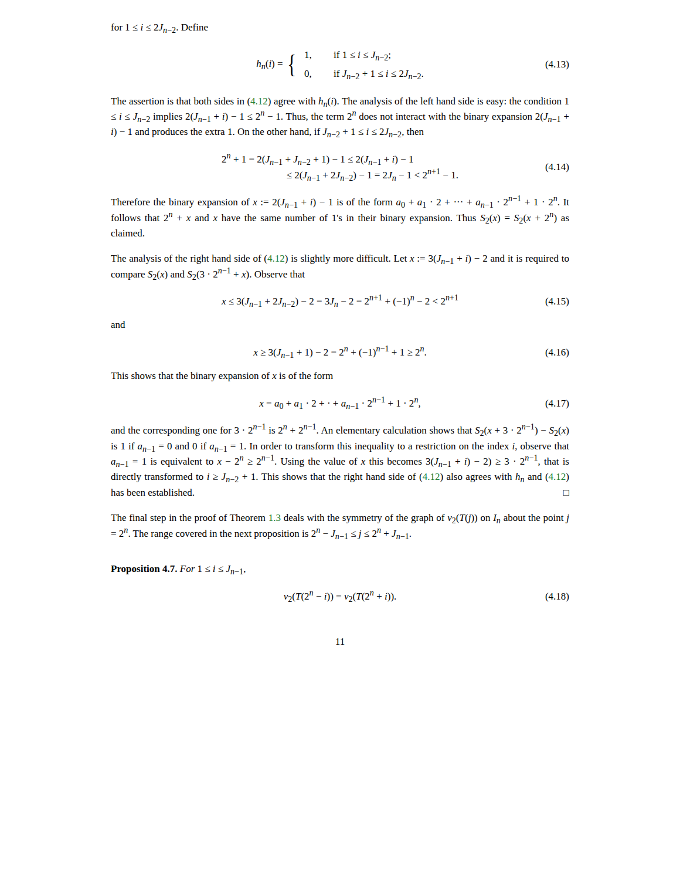for 1 ≤ i ≤ 2Jn−2. Define
hn(i) = { 1, if 1 ≤ i ≤ Jn−2; 0, if Jn−2 + 1 ≤ i ≤ 2Jn−2.
(4.13)
The assertion is that both sides in (4.12) agree with hn(i). The analysis of the left hand side is easy: the condition 1 ≤ i ≤ Jn−2 implies 2(Jn−1 + i) − 1 ≤ 2n − 1. Thus, the term 2n does not interact with the binary expansion 2(Jn−1 + i) − 1 and produces the extra 1. On the other hand, if Jn−2 + 1 ≤ i ≤ 2Jn−2, then
2n + 1 = 2(Jn−1 + Jn−2 + 1) − 1 ≤ 2(Jn−1 + i) − 1
≤ 2(Jn−1 + 2Jn−2) − 1 = 2Jn − 1 < 2n+1 − 1.
(4.14)
Therefore the binary expansion of x := 2(Jn−1 + i) − 1 is of the form a0 + a1 · 2 + ··· + an−1 · 2n−1 + 1 · 2n. It follows that 2n + x and x have the same number of 1's in their binary expansion. Thus S2(x) = S2(x + 2n) as claimed.
The analysis of the right hand side of (4.12) is slightly more difficult. Let x := 3(Jn−1 + i) − 2 and it is required to compare S2(x) and S2(3 · 2n−1 + x). Observe that
x ≤ 3(Jn−1 + 2Jn−2) − 2 = 3Jn − 2 = 2n+1 + (−1)n − 2 < 2n+1
(4.15)
and
x ≥ 3(Jn−1 + 1) − 2 = 2n + (−1)n−1 + 1 ≥ 2n.
(4.16)
This shows that the binary expansion of x is of the form
x = a0 + a1 · 2 + · + an−1 · 2n−1 + 1 · 2n,
(4.17)
and the corresponding one for 3 · 2n−1 is 2n + 2n−1. An elementary calculation shows that S2(x + 3 · 2n−1) − S2(x) is 1 if an−1 = 0 and 0 if an−1 = 1. In order to transform this inequality to a restriction on the index i, observe that an−1 = 1 is equivalent to x − 2n ≥ 2n−1. Using the value of x this becomes 3(Jn−1 + i) − 2) ≥ 3 · 2n−1, that is directly transformed to i ≥ Jn−2 + 1. This shows that the right hand side of (4.12) also agrees with hn and (4.12) has been established. □
The final step in the proof of Theorem 1.3 deals with the symmetry of the graph of ν2(T(j)) on In about the point j = 2n. The range covered in the next proposition is 2n − Jn−1 ≤ j ≤ 2n + Jn−1.
Proposition 4.7. For 1 ≤ i ≤ Jn−1,
ν2(T(2n − i)) = ν2(T(2n + i)).
(4.18)
11